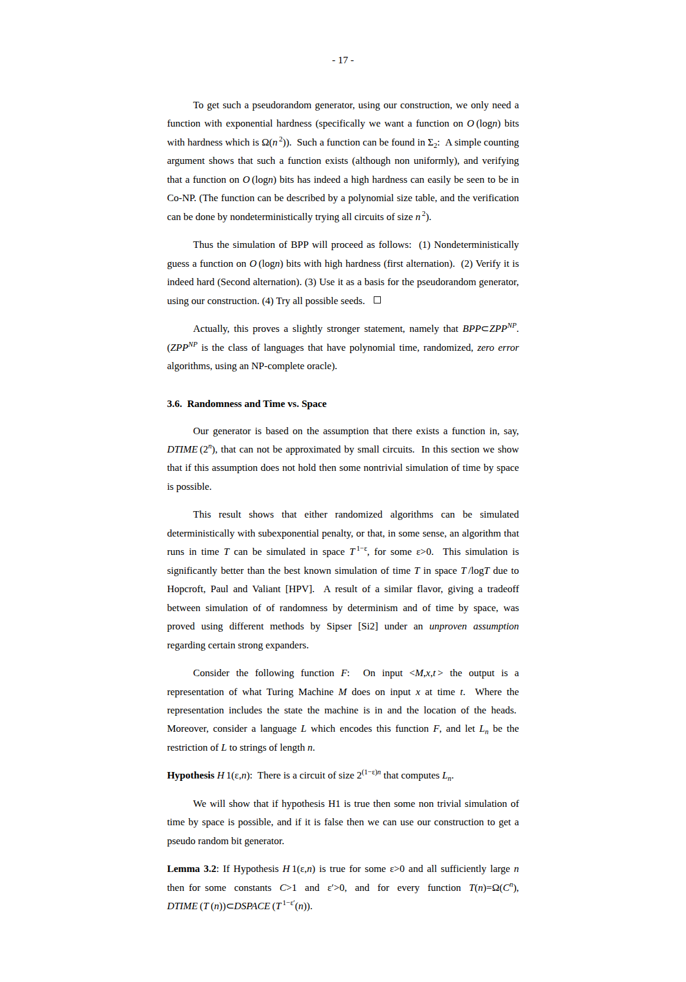- 17 -
To get such a pseudorandom generator, using our construction, we only need a function with exponential hardness (specifically we want a function on O (logn) bits with hardness which is Ω(n 2)). Such a function can be found in Σ2: A simple counting argument shows that such a function exists (although non uniformly), and verifying that a function on O (logn) bits has indeed a high hardness can easily be seen to be in Co-NP. (The function can be described by a polynomial size table, and the verification can be done by nondeterministically trying all circuits of size n 2).
Thus the simulation of BPP will proceed as follows: (1) Nondeterministically guess a function on O (logn) bits with high hardness (first alternation). (2) Verify it is indeed hard (Second alternation). (3) Use it as a basis for the pseudorandom generator, using our construction. (4) Try all possible seeds.
Actually, this proves a slightly stronger statement, namely that BPP⊂ZPPNP. (ZPPNP is the class of languages that have polynomial time, randomized, zero error algorithms, using an NP-complete oracle).
3.6. Randomness and Time vs. Space
Our generator is based on the assumption that there exists a function in, say, DTIME (2n), that can not be approximated by small circuits. In this section we show that if this assumption does not hold then some nontrivial simulation of time by space is possible.
This result shows that either randomized algorithms can be simulated deterministically with subexponential penalty, or that, in some sense, an algorithm that runs in time T can be simulated in space T 1−ε, for some ε>0. This simulation is significantly better than the best known simulation of time T in space T /logT due to Hopcroft, Paul and Valiant [HPV]. A result of a similar flavor, giving a tradeoff between simulation of of randomness by determinism and of time by space, was proved using different methods by Sipser [Si2] under an unproven assumption regarding certain strong expanders.
Consider the following function F: On input <M,x,t > the output is a representation of what Turing Machine M does on input x at time t. Where the representation includes the state the machine is in and the location of the heads. Moreover, consider a language L which encodes this function F, and let Ln be the restriction of L to strings of length n.
Hypothesis H 1(ε,n): There is a circuit of size 2(1−ε)n that computes Ln.
We will show that if hypothesis H1 is true then some non trivial simulation of time by space is possible, and if it is false then we can use our construction to get a pseudo random bit generator.
Lemma 3.2: If Hypothesis H 1(ε,n) is true for some ε>0 and all sufficiently large n then for some constants C>1 and ε′>0, and for every function T(n)=Ω(Cn), DTIME (T (n))⊂DSPACE (T 1−ε′(n)).